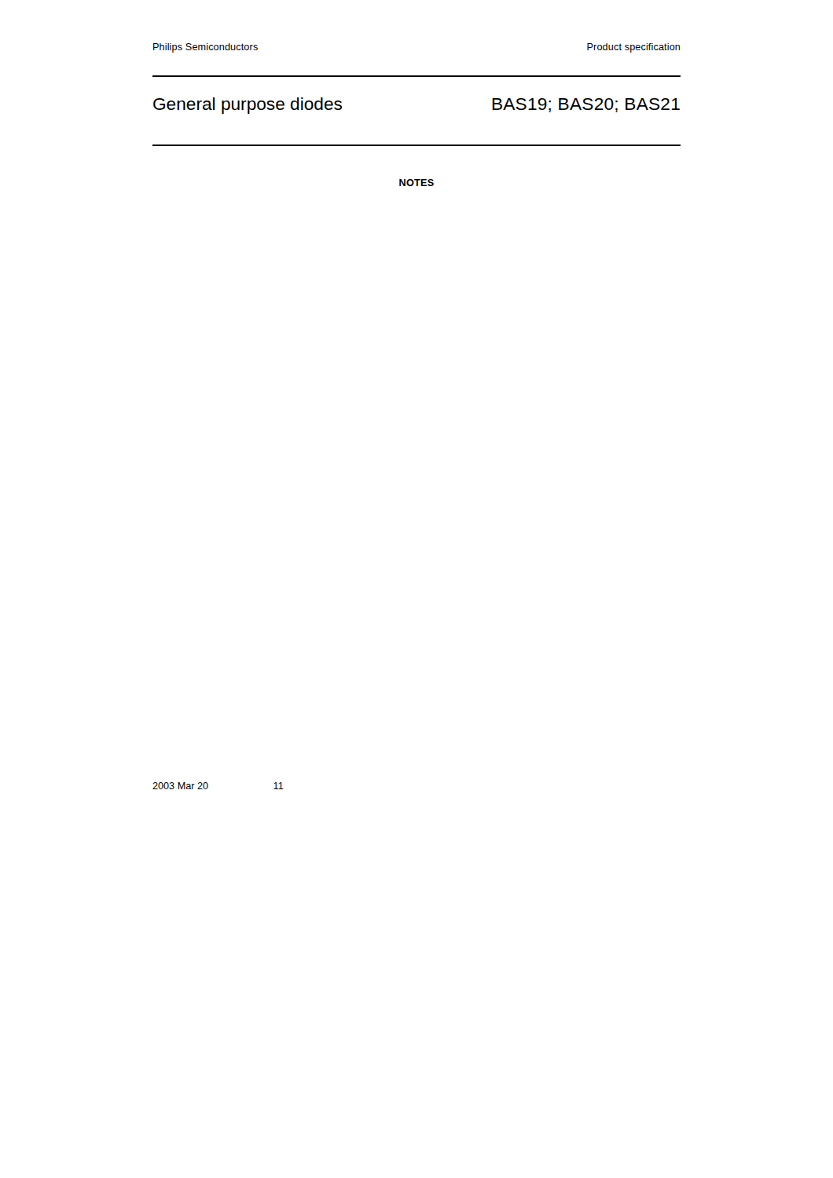Philips Semiconductors Product specification
General purpose diodes BAS19; BAS20; BAS21
NOTES
2003 Mar 20 11